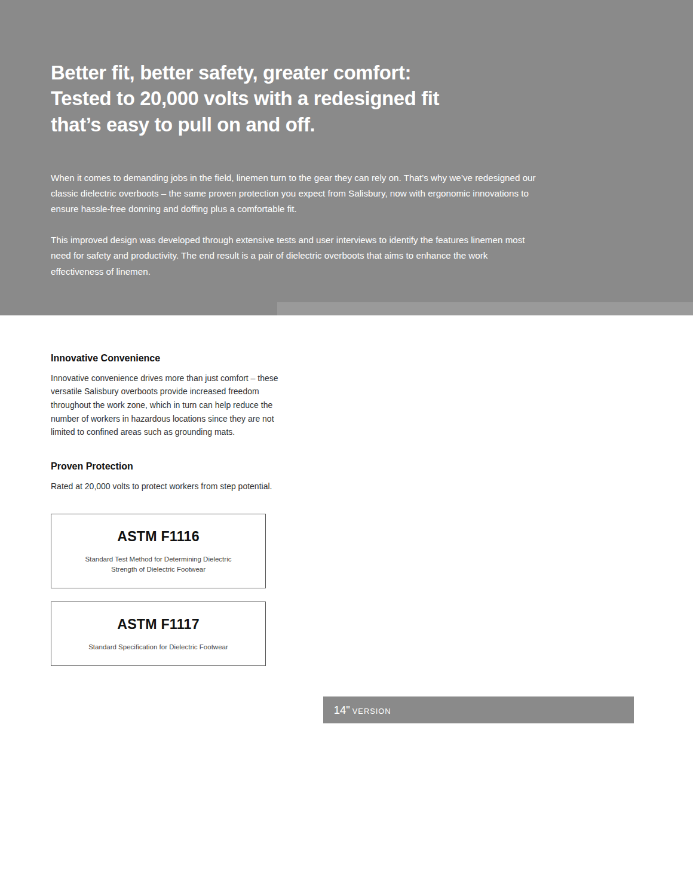Better fit, better safety, greater comfort:
Tested to 20,000 volts with a redesigned fit
that’s easy to pull on and off.
When it comes to demanding jobs in the field, linemen turn to the gear they can rely on. That’s why we’ve redesigned our classic dielectric overboots – the same proven protection you expect from Salisbury, now with ergonomic innovations to ensure hassle-free donning and doffing plus a comfortable fit.
This improved design was developed through extensive tests and user interviews to identify the features linemen most need for safety and productivity. The end result is a pair of dielectric overboots that aims to enhance the work effectiveness of linemen.
Innovative Convenience
Innovative convenience drives more than just comfort – these versatile Salisbury overboots provide increased freedom throughout the work zone, which in turn can help reduce the number of workers in hazardous locations since they are not limited to confined areas such as grounding mats.
Proven Protection
Rated at 20,000 volts to protect workers from step potential.
ASTM F1116
Standard Test Method for Determining Dielectric
Strength of Dielectric Footwear
ASTM F1117
Standard Specification for Dielectric Footwear
14"Version